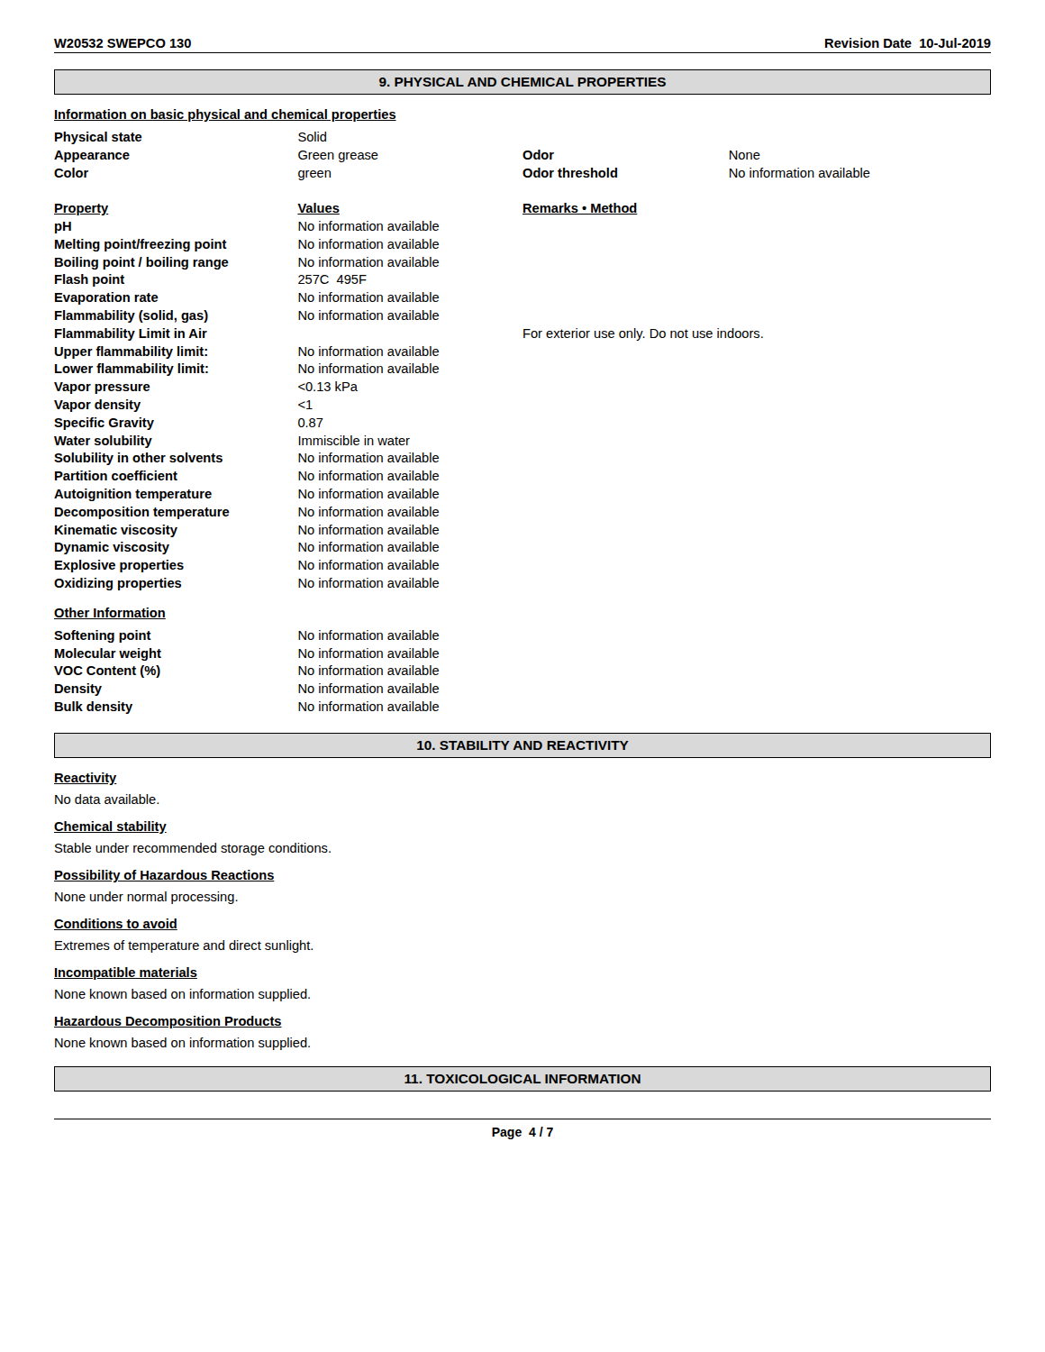W20532 SWEPCO 130 Revision Date 10-Jul-2019
9. PHYSICAL AND CHEMICAL PROPERTIES
Information on basic physical and chemical properties
| Physical state | Solid | | |
| Appearance | Green grease | Odor | None |
| Color | green | Odor threshold | No information available |
| Property | Values | Remarks • Method |
| pH | No information available | |
| Melting point/freezing point | No information available | |
| Boiling point / boiling range | No information available | |
| Flash point | 257C 495F | |
| Evaporation rate | No information available | |
| Flammability (solid, gas) | No information available | |
| Flammability Limit in Air | | For exterior use only. Do not use indoors. |
| Upper flammability limit: | No information available | |
| Lower flammability limit: | No information available | |
| Vapor pressure | <0.13 kPa | |
| Vapor density | <1 | |
| Specific Gravity | 0.87 | |
| Water solubility | Immiscible in water | |
| Solubility in other solvents | No information available | |
| Partition coefficient | No information available | |
| Autoignition temperature | No information available | |
| Decomposition temperature | No information available | |
| Kinematic viscosity | No information available | |
| Dynamic viscosity | No information available | |
| Explosive properties | No information available | |
| Oxidizing properties | No information available | |
Other Information
| Softening point | No information available | |
| Molecular weight | No information available | |
| VOC Content (%) | No information available | |
| Density | No information available | |
| Bulk density | No information available | |
10. STABILITY AND REACTIVITY
Reactivity
No data available.
Chemical stability
Stable under recommended storage conditions.
Possibility of Hazardous Reactions
None under normal processing.
Conditions to avoid
Extremes of temperature and direct sunlight.
Incompatible materials
None known based on information supplied.
Hazardous Decomposition Products
None known based on information supplied.
11. TOXICOLOGICAL INFORMATION
Page 4 / 7